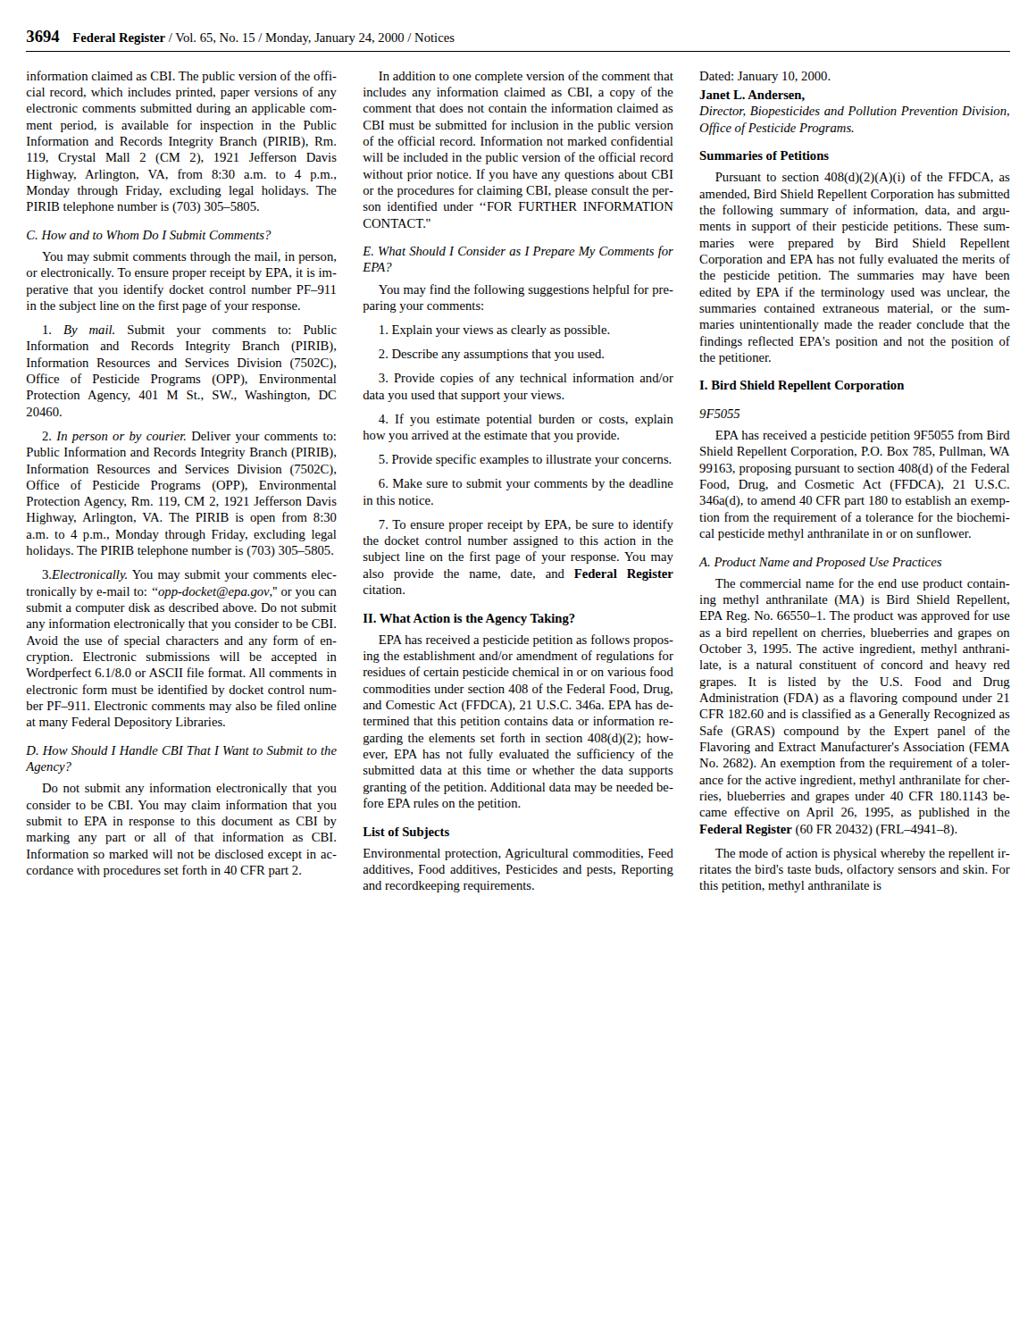3694 Federal Register / Vol. 65, No. 15 / Monday, January 24, 2000 / Notices
information claimed as CBI. The public version of the official record, which includes printed, paper versions of any electronic comments submitted during an applicable comment period, is available for inspection in the Public Information and Records Integrity Branch (PIRIB), Rm. 119, Crystal Mall 2 (CM 2), 1921 Jefferson Davis Highway, Arlington, VA, from 8:30 a.m. to 4 p.m., Monday through Friday, excluding legal holidays. The PIRIB telephone number is (703) 305–5805.
C. How and to Whom Do I Submit Comments?
You may submit comments through the mail, in person, or electronically. To ensure proper receipt by EPA, it is imperative that you identify docket control number PF–911 in the subject line on the first page of your response.
1. By mail. Submit your comments to: Public Information and Records Integrity Branch (PIRIB), Information Resources and Services Division (7502C), Office of Pesticide Programs (OPP), Environmental Protection Agency, 401 M St., SW., Washington, DC 20460.
2. In person or by courier. Deliver your comments to: Public Information and Records Integrity Branch (PIRIB), Information Resources and Services Division (7502C), Office of Pesticide Programs (OPP), Environmental Protection Agency, Rm. 119, CM 2, 1921 Jefferson Davis Highway, Arlington, VA. The PIRIB is open from 8:30 a.m. to 4 p.m., Monday through Friday, excluding legal holidays. The PIRIB telephone number is (703) 305–5805.
3.Electronically. You may submit your comments electronically by e-mail to: ‘‘opp-docket@epa.gov,'' or you can submit a computer disk as described above. Do not submit any information electronically that you consider to be CBI. Avoid the use of special characters and any form of encryption. Electronic submissions will be accepted in Wordperfect 6.1/8.0 or ASCII file format. All comments in electronic form must be identified by docket control number PF–911. Electronic comments may also be filed online at many Federal Depository Libraries.
D. How Should I Handle CBI That I Want to Submit to the Agency?
Do not submit any information electronically that you consider to be CBI. You may claim information that you submit to EPA in response to this document as CBI by marking any part or all of that information as CBI. Information so marked will not be disclosed except in accordance with procedures set forth in 40 CFR part 2.
In addition to one complete version of the comment that includes any information claimed as CBI, a copy of the comment that does not contain the information claimed as CBI must be submitted for inclusion in the public version of the official record. Information not marked confidential will be included in the public version of the official record without prior notice. If you have any questions about CBI or the procedures for claiming CBI, please consult the person identified under ‘‘FOR FURTHER INFORMATION CONTACT.''
E. What Should I Consider as I Prepare My Comments for EPA?
You may find the following suggestions helpful for preparing your comments:
1. Explain your views as clearly as possible.
2. Describe any assumptions that you used.
3. Provide copies of any technical information and/or data you used that support your views.
4. If you estimate potential burden or costs, explain how you arrived at the estimate that you provide.
5. Provide specific examples to illustrate your concerns.
6. Make sure to submit your comments by the deadline in this notice.
7. To ensure proper receipt by EPA, be sure to identify the docket control number assigned to this action in the subject line on the first page of your response. You may also provide the name, date, and Federal Register citation.
II. What Action is the Agency Taking?
EPA has received a pesticide petition as follows proposing the establishment and/or amendment of regulations for residues of certain pesticide chemical in or on various food commodities under section 408 of the Federal Food, Drug, and Comestic Act (FFDCA), 21 U.S.C. 346a. EPA has determined that this petition contains data or information regarding the elements set forth in section 408(d)(2); however, EPA has not fully evaluated the sufficiency of the submitted data at this time or whether the data supports granting of the petition. Additional data may be needed before EPA rules on the petition.
List of Subjects
Environmental protection, Agricultural commodities, Feed additives, Food additives, Pesticides and pests, Reporting and recordkeeping requirements.
Dated: January 10, 2000.
Janet L. Andersen,
Director, Biopesticides and Pollution Prevention Division, Office of Pesticide Programs.
Summaries of Petitions
Pursuant to section 408(d)(2)(A)(i) of the FFDCA, as amended, Bird Shield Repellent Corporation has submitted the following summary of information, data, and arguments in support of their pesticide petitions. These summaries were prepared by Bird Shield Repellent Corporation and EPA has not fully evaluated the merits of the pesticide petition. The summaries may have been edited by EPA if the terminology used was unclear, the summaries contained extraneous material, or the summaries unintentionally made the reader conclude that the findings reflected EPA's position and not the position of the petitioner.
I. Bird Shield Repellent Corporation
9F5055
EPA has received a pesticide petition 9F5055 from Bird Shield Repellent Corporation, P.O. Box 785, Pullman, WA 99163, proposing pursuant to section 408(d) of the Federal Food, Drug, and Cosmetic Act (FFDCA), 21 U.S.C. 346a(d), to amend 40 CFR part 180 to establish an exemption from the requirement of a tolerance for the biochemical pesticide methyl anthranilate in or on sunflower.
A. Product Name and Proposed Use Practices
The commercial name for the end use product containing methyl anthranilate (MA) is Bird Shield Repellent, EPA Reg. No. 66550–1. The product was approved for use as a bird repellent on cherries, blueberries and grapes on October 3, 1995. The active ingredient, methyl anthranilate, is a natural constituent of concord and heavy red grapes. It is listed by the U.S. Food and Drug Administration (FDA) as a flavoring compound under 21 CFR 182.60 and is classified as a Generally Recognized as Safe (GRAS) compound by the Expert panel of the Flavoring and Extract Manufacturer's Association (FEMA No. 2682). An exemption from the requirement of a tolerance for the active ingredient, methyl anthranilate for cherries, blueberries and grapes under 40 CFR 180.1143 became effective on April 26, 1995, as published in the Federal Register (60 FR 20432) (FRL–4941–8).
The mode of action is physical whereby the repellent irritates the bird's taste buds, olfactory sensors and skin. For this petition, methyl anthranilate is